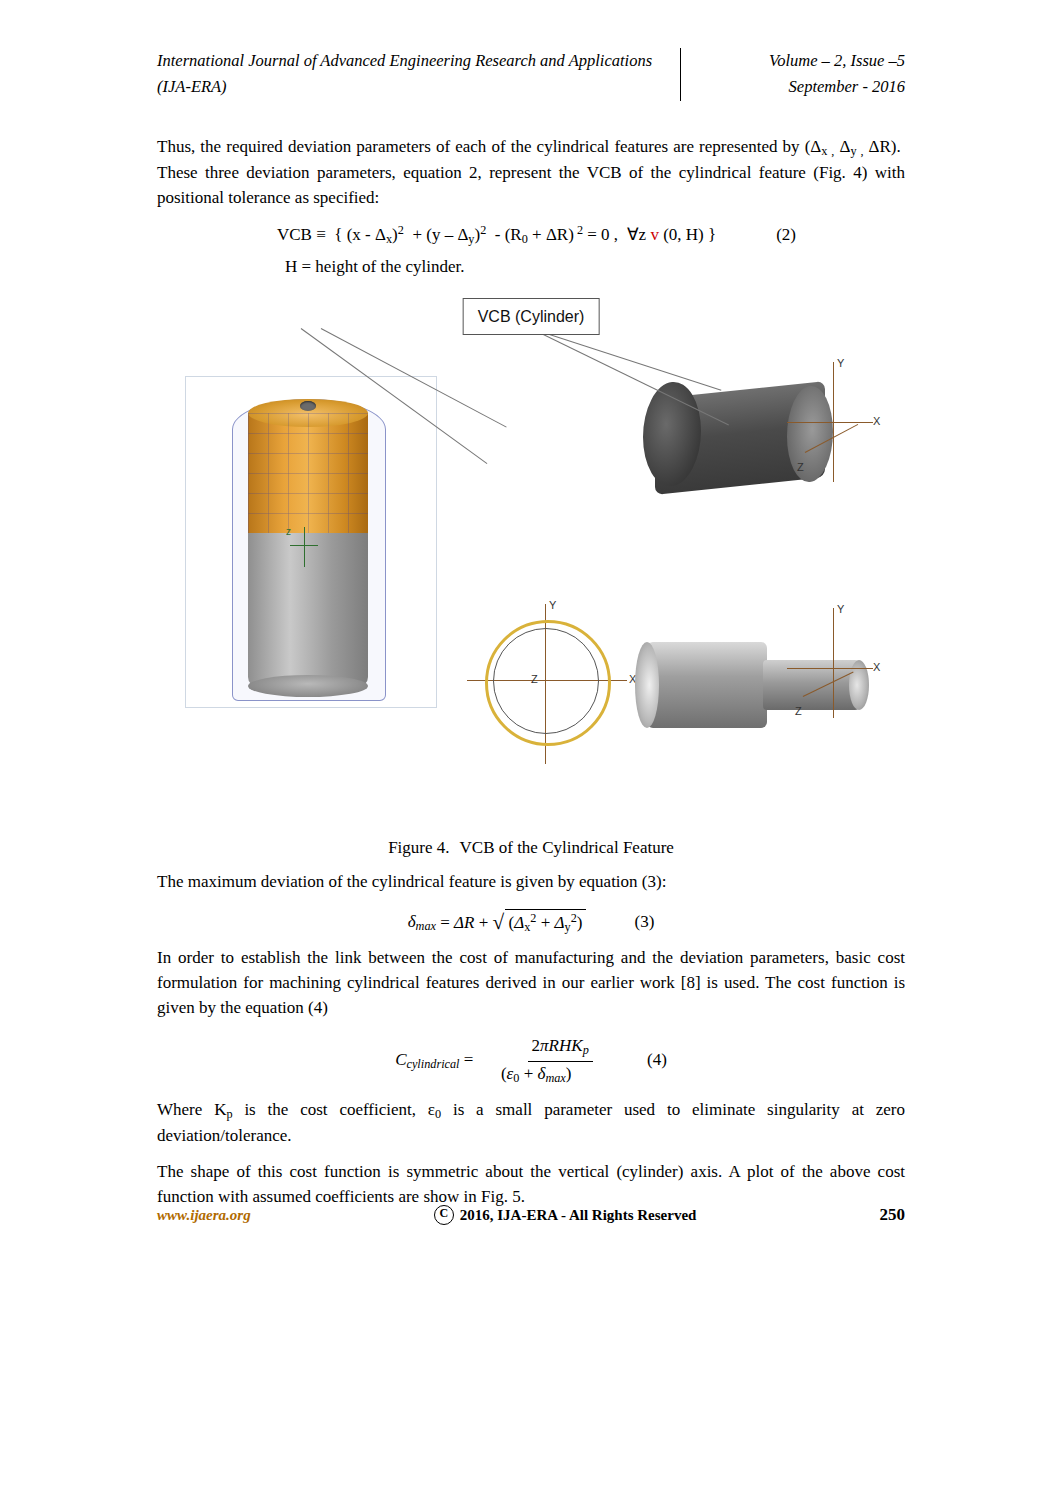International Journal of Advanced Engineering Research and Applications
(IJA-ERA)
Volume – 2, Issue –5
September - 2016
Thus, the required deviation parameters of each of the cylindrical features are represented by (Δx , Δy , ΔR). These three deviation parameters, equation 2, represent the VCB of the cylindrical feature (Fig. 4) with positional tolerance as specified:
VCB ≡ { (x - Δx)2 + (y – Δy)2 - (R0 + ΔR) 2 = 0 , ∀z v (0, H) }(2)
H = height of the cylinder.
VCB (Cylinder)
z
Y
X
Z
Y
X
Z
Y
X
Z
Figure 4. VCB of the Cylindrical Feature
The maximum deviation of the cylindrical feature is given by equation (3):
δmax = ΔR + (Δx2 + Δy2)(3)
In order to establish the link between the cost of manufacturing and the deviation parameters, basic cost formulation for machining cylindrical features derived in our earlier work [8] is used. The cost function is given by the equation (4)
Ccylindrical = 2πRHKp (ε0 + δmax) (4)
Where Kp is the cost coefficient, ε0 is a small parameter used to eliminate singularity at zero deviation/tolerance.
The shape of this cost function is symmetric about the vertical (cylinder) axis. A plot of the above cost function with assumed coefficients are show in Fig. 5.
www.ijaera.org
C 2016, IJA-ERA - All Rights Reserved
250